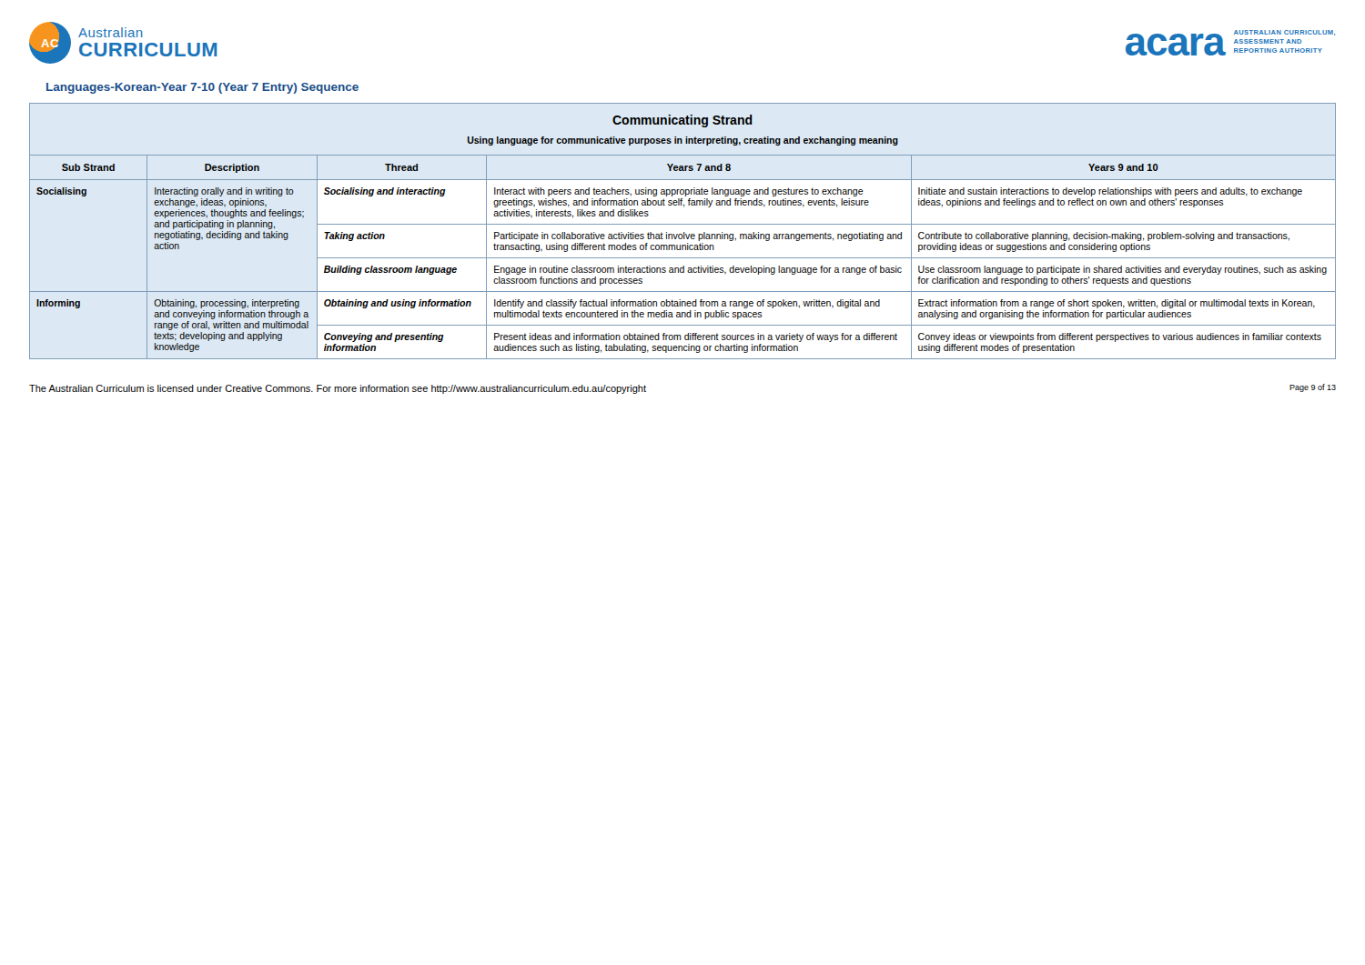Australian
CURRICULUM
acara
Australian Curriculum,
Assessment and
Reporting Authority
Languages-Korean-Year 7-10 (Year 7 Entry) Sequence
| Communicating Strand Using language for communicative purposes in interpreting, creating and exchanging meaning |
| --- |
| Sub Strand | Description | Thread | Years 7 and 8 | Years 9 and 10 |
| Socialising | Interacting orally and in writing to exchange, ideas, opinions, experiences, thoughts and feelings; and participating in planning, negotiating, deciding and taking action | Socialising and interacting | Interact with peers and teachers, using appropriate language and gestures to exchange greetings, wishes, and information about self, family and friends, routines, events, leisure activities, interests, likes and dislikes | Initiate and sustain interactions to develop relationships with peers and adults, to exchange ideas, opinions and feelings and to reflect on own and others' responses |
| Taking action | Participate in collaborative activities that involve planning, making arrangements, negotiating and transacting, using different modes of communication | Contribute to collaborative planning, decision-making, problem-solving and transactions, providing ideas or suggestions and considering options |
| Building classroom language | Engage in routine classroom interactions and activities, developing language for a range of basic classroom functions and processes | Use classroom language to participate in shared activities and everyday routines, such as asking for clarification and responding to others' requests and questions |
| Informing | Obtaining, processing, interpreting and conveying information through a range of oral, written and multimodal texts; developing and applying knowledge | Obtaining and using information | Identify and classify factual information obtained from a range of spoken, written, digital and multimodal texts encountered in the media and in public spaces | Extract information from a range of short spoken, written, digital or multimodal texts in Korean, analysing and organising the information for particular audiences |
| Conveying and presenting information | Present ideas and information obtained from different sources in a variety of ways for a different audiences such as listing, tabulating, sequencing or charting information | Convey ideas or viewpoints from different perspectives to various audiences in familiar contexts using different modes of presentation |
The Australian Curriculum is licensed under Creative Commons. For more information see http://www.australiancurriculum.edu.au/copyright
Page 9 of 13